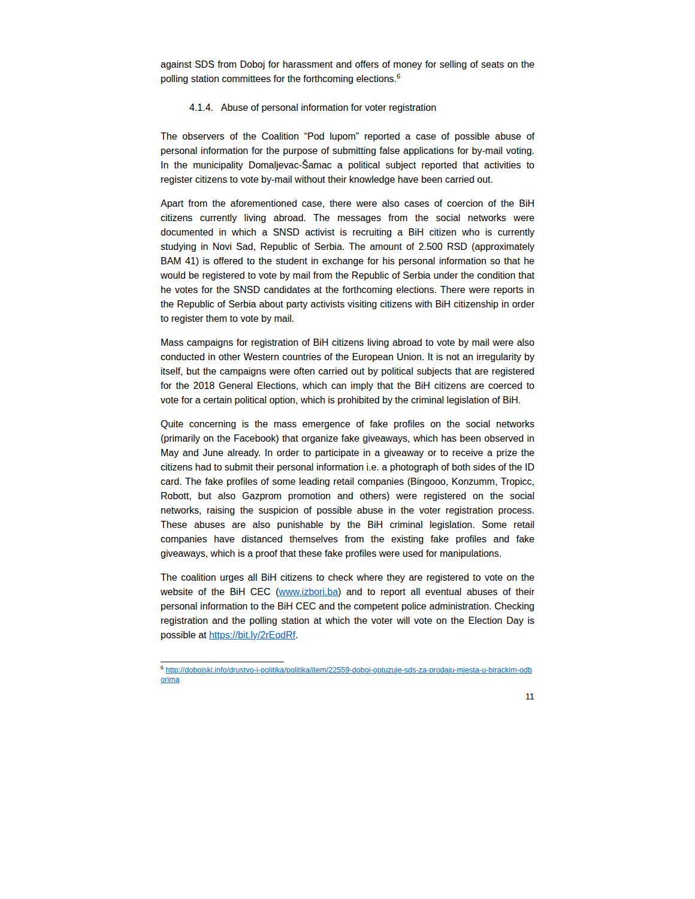against SDS from Doboj for harassment and offers of money for selling of seats on the polling station committees for the forthcoming elections.6
4.1.4. Abuse of personal information for voter registration
The observers of the Coalition “Pod lupom” reported a case of possible abuse of personal information for the purpose of submitting false applications for by-mail voting. In the municipality Domaljevac-Šamac a political subject reported that activities to register citizens to vote by-mail without their knowledge have been carried out.
Apart from the aforementioned case, there were also cases of coercion of the BiH citizens currently living abroad. The messages from the social networks were documented in which a SNSD activist is recruiting a BiH citizen who is currently studying in Novi Sad, Republic of Serbia. The amount of 2.500 RSD (approximately BAM 41) is offered to the student in exchange for his personal information so that he would be registered to vote by mail from the Republic of Serbia under the condition that he votes for the SNSD candidates at the forthcoming elections. There were reports in the Republic of Serbia about party activists visiting citizens with BiH citizenship in order to register them to vote by mail.
Mass campaigns for registration of BiH citizens living abroad to vote by mail were also conducted in other Western countries of the European Union. It is not an irregularity by itself, but the campaigns were often carried out by political subjects that are registered for the 2018 General Elections, which can imply that the BiH citizens are coerced to vote for a certain political option, which is prohibited by the criminal legislation of BiH.
Quite concerning is the mass emergence of fake profiles on the social networks (primarily on the Facebook) that organize fake giveaways, which has been observed in May and June already. In order to participate in a giveaway or to receive a prize the citizens had to submit their personal information i.e. a photograph of both sides of the ID card. The fake profiles of some leading retail companies (Bingooo, Konzumm, Tropicc, Robott, but also Gazprom promotion and others) were registered on the social networks, raising the suspicion of possible abuse in the voter registration process. These abuses are also punishable by the BiH criminal legislation. Some retail companies have distanced themselves from the existing fake profiles and fake giveaways, which is a proof that these fake profiles were used for manipulations.
The coalition urges all BiH citizens to check where they are registered to vote on the website of the BiH CEC (www.izbori.ba) and to report all eventual abuses of their personal information to the BiH CEC and the competent police administration. Checking registration and the polling station at which the voter will vote on the Election Day is possible at https://bit.ly/2rEodRf.
6 http://dobojski.info/drustvo-i-politika/politika/item/22559-doboj-optuzuje-sds-za-prodaju-mjesta-u-birackim-odborima
11